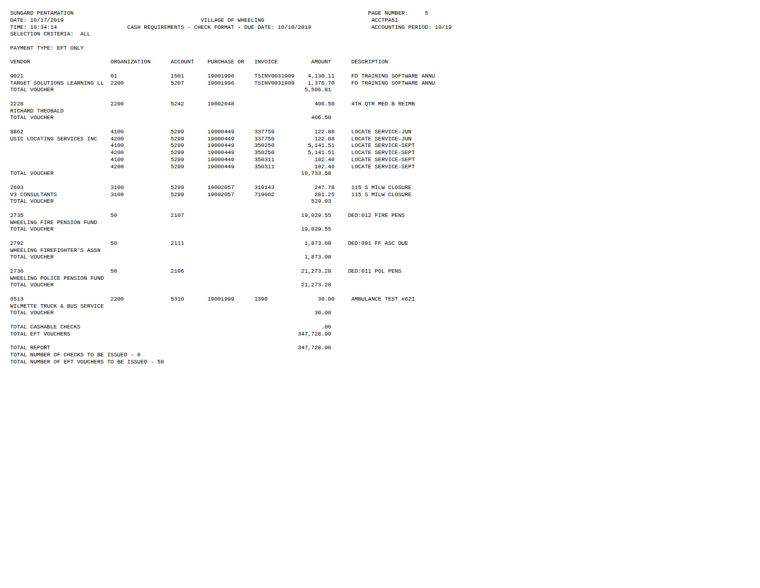SUNGARD PENTAMATION                                                                                        PAGE NUMBER:     5
DATE: 10/17/2019                                         VILLAGE OF WHEELING                                ACCTPA51
TIME: 10:34:14                     CASH REQUIREMENTS - CHECK FORMAT - DUE DATE: 10/18/2019                  ACCOUNTING PERIOD: 10/19
SELECTION CRITERIA:  ALL

PAYMENT TYPE: EFT ONLY

VENDOR                        ORGANIZATION      ACCOUNT    PURCHASE OR   INVOICE          AMOUNT      DESCRIPTION

9021                          01                1501       19001996      TSINV0031909    4,130.11     FD TRAINING SOFTWARE ANNU
TARGET SOLUTIONS LEARNING LL  2200              5207       19001996      TSINV0031909    1,376.70     FD TRAINING SOFTWARE ANNU
TOTAL VOUCHER                                                                           5,506.81

2228                          2200              5242       19002048                        406.50     4TH QTR MED B REIMB
RICHARD THEOBALD
TOTAL VOUCHER                                                                             406.50

8862                          4100              5299       19000449      337750            122.88     LOCATE SERVICE-JUN
USIC LOCATING SERVICES INC    4200              5299       19000449      337750            122.88     LOCATE SERVICE-JUN
                              4100              5299       19000449      350250          5,141.51     LOCATE SERVICE-SEPT
                              4200              5299       19000449      350250          5,141.51     LOCATE SERVICE-SEPT
                              4100              5299       19000449      350311            102.40     LOCATE SERVICE-SEPT
                              4200              5299       19000449      350311            102.40     LOCATE SERVICE-SEPT
TOTAL VOUCHER                                                                          10,733.58

2693                          3100              5299       19002057      319143            247.78     115 S MILW CLOSURE
V3 CONSULTANTS                3100              5299       19002057      719062            281.25     115 S MILW CLOSURE
TOTAL VOUCHER                                                                             529.03

2735                          50                2107                                   19,029.55     DED:012 FIRE PENS
WHEELING FIRE PENSION FUND
TOTAL VOUCHER                                                                          19,029.55

2792                          50                2111                                    1,873.08     DED:091 FF ASC DUE
WHEELING FIREFIGHTER'S ASSN
TOTAL VOUCHER                                                                           1,873.08

2736                          50                2106                                   21,273.28     DED:011 POL PENS
WHEELING POLICE PENSION FUND
TOTAL VOUCHER                                                                          21,273.28

6513                          2200              5310       19001999      1390               30.00     AMBULANCE TEST #621
WILMETTE TRUCK & BUS SERVICE
TOTAL VOUCHER                                                                              30.00

TOTAL CASHABLE CHECKS                                                                        .00
TOTAL EFT VOUCHERS                                                                    347,728.90

TOTAL REPORT                                                                          347,728.90
TOTAL NUMBER OF CHECKS TO BE ISSUED - 0
TOTAL NUMBER OF EFT VOUCHERS TO BE ISSUED - 58